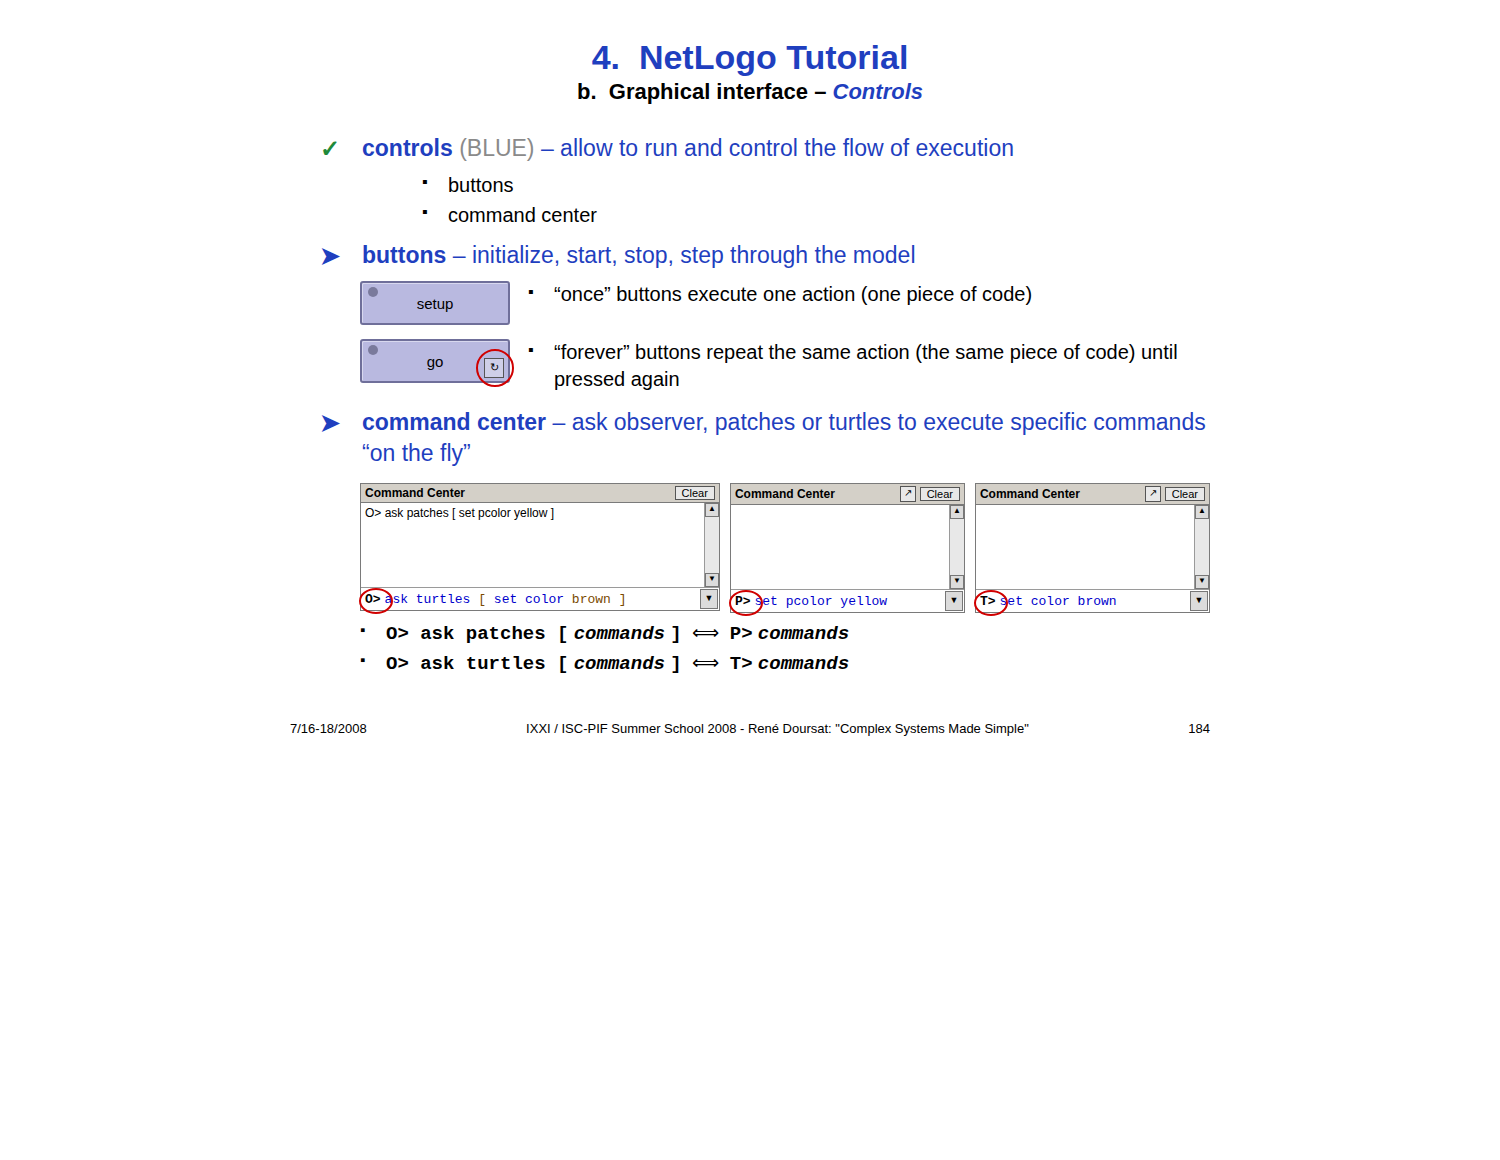4. NetLogo Tutorial
b. Graphical interface – Controls
✓ controls (BLUE) – allow to run and control the flow of execution
buttons
command center
➤ buttons – initialize, start, stop, step through the model
setup
“once” buttons execute one action (one piece of code)
go↻
“forever” buttons repeat the same action (the same piece of code) until pressed again
➤ command center – ask observer, patches or turtles to execute specific commands “on the fly”
Command Center Clear
O> ask patches [ set pcolor yellow ]
▲
▼
O> ask turtles [ set color brown ] ▼
Command Center ↗Clear
▲
▼
P> set pcolor yellow ▼
Command Center ↗Clear
▲
▼
T> set color brown ▼
O> ask patches [ commands ] ⟺ P> commands
O> ask turtles [ commands ] ⟺ T> commands
7/16-18/2008 IXXI / ISC-PIF Summer School 2008 - René Doursat: "Complex Systems Made Simple" 184